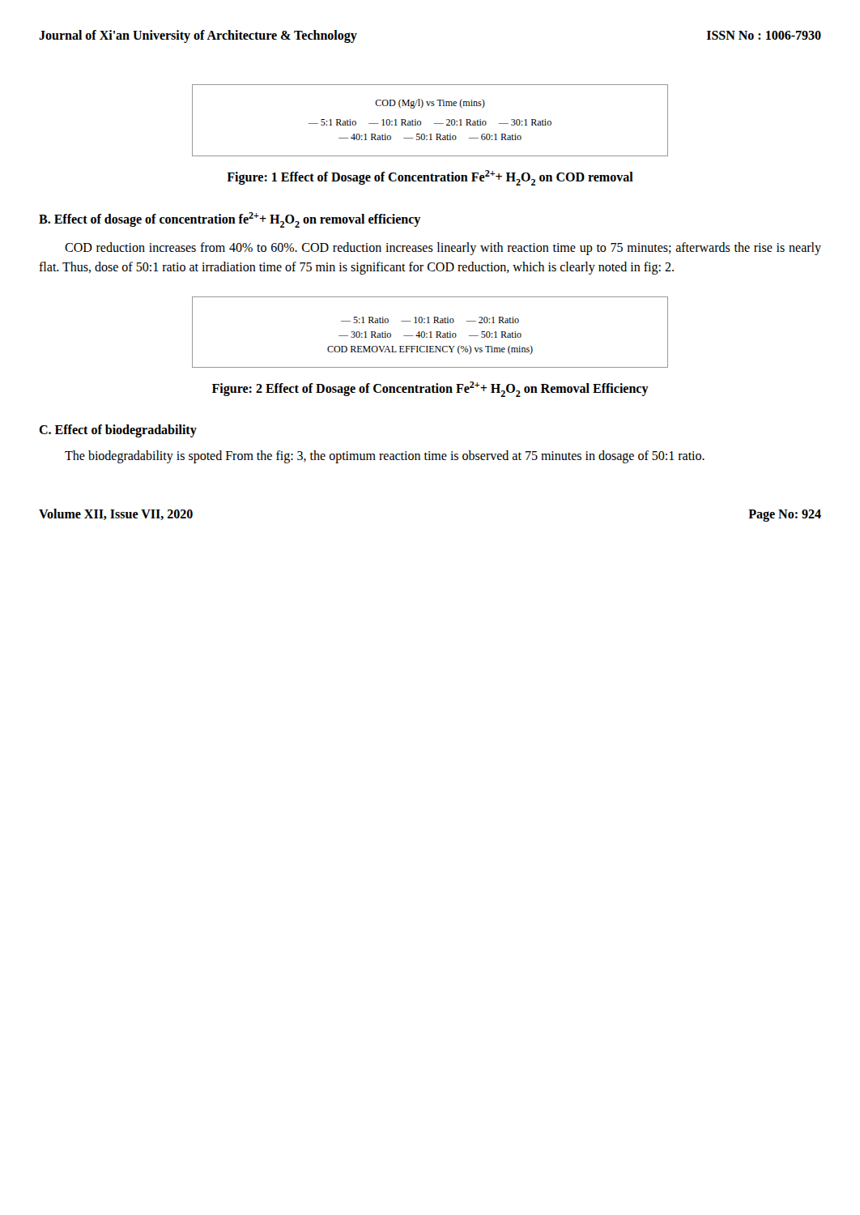Journal of Xi'an University of Architecture & Technology ISSN No : 1006-7930
COD (Mg/l) vs Time (mins)
— 5:1 Ratio — 10:1 Ratio — 20:1 Ratio — 30:1 Ratio
— 40:1 Ratio — 50:1 Ratio — 60:1 Ratio
Figure: 1 Effect of Dosage of Concentration Fe2++ H2O2 on COD removal
B. Effect of dosage of concentration fe2++ H2O2 on removal efficiency
COD reduction increases from 40% to 60%. COD reduction increases linearly with reaction time up to 75 minutes; afterwards the rise is nearly flat. Thus, dose of 50:1 ratio at irradiation time of 75 min is significant for COD reduction, which is clearly noted in fig: 2.
— 5:1 Ratio — 10:1 Ratio — 20:1 Ratio
— 30:1 Ratio — 40:1 Ratio — 50:1 Ratio
COD REMOVAL EFFICIENCY (%) vs Time (mins)
Figure: 2 Effect of Dosage of Concentration Fe2++ H2O2 on Removal Efficiency
C. Effect of biodegradability
The biodegradability is spoted From the fig: 3, the optimum reaction time is observed at 75 minutes in dosage of 50:1 ratio.
Volume XII, Issue VII, 2020 Page No: 924